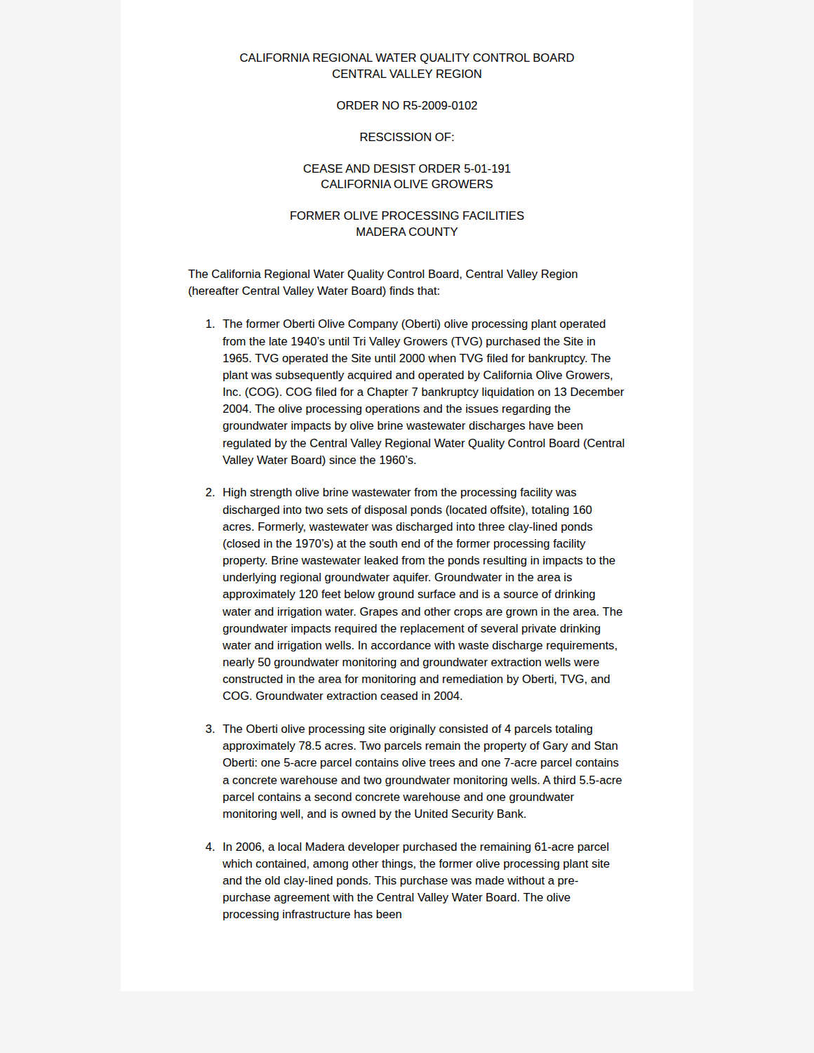CALIFORNIA REGIONAL WATER QUALITY CONTROL BOARD
CENTRAL VALLEY REGION
ORDER NO R5-2009-0102
RESCISSION OF:
CEASE AND DESIST ORDER 5-01-191
CALIFORNIA OLIVE GROWERS
FORMER OLIVE PROCESSING FACILITIES
MADERA COUNTY
The California Regional Water Quality Control Board, Central Valley Region (hereafter Central Valley Water Board) finds that:
The former Oberti Olive Company (Oberti) olive processing plant operated from the late 1940’s until Tri Valley Growers (TVG) purchased the Site in 1965. TVG operated the Site until 2000 when TVG filed for bankruptcy. The plant was subsequently acquired and operated by California Olive Growers, Inc. (COG). COG filed for a Chapter 7 bankruptcy liquidation on 13 December 2004. The olive processing operations and the issues regarding the groundwater impacts by olive brine wastewater discharges have been regulated by the Central Valley Regional Water Quality Control Board (Central Valley Water Board) since the 1960’s.
High strength olive brine wastewater from the processing facility was discharged into two sets of disposal ponds (located offsite), totaling 160 acres. Formerly, wastewater was discharged into three clay-lined ponds (closed in the 1970’s) at the south end of the former processing facility property. Brine wastewater leaked from the ponds resulting in impacts to the underlying regional groundwater aquifer. Groundwater in the area is approximately 120 feet below ground surface and is a source of drinking water and irrigation water. Grapes and other crops are grown in the area. The groundwater impacts required the replacement of several private drinking water and irrigation wells. In accordance with waste discharge requirements, nearly 50 groundwater monitoring and groundwater extraction wells were constructed in the area for monitoring and remediation by Oberti, TVG, and COG. Groundwater extraction ceased in 2004.
The Oberti olive processing site originally consisted of 4 parcels totaling approximately 78.5 acres. Two parcels remain the property of Gary and Stan Oberti: one 5-acre parcel contains olive trees and one 7-acre parcel contains a concrete warehouse and two groundwater monitoring wells. A third 5.5-acre parcel contains a second concrete warehouse and one groundwater monitoring well, and is owned by the United Security Bank.
In 2006, a local Madera developer purchased the remaining 61-acre parcel which contained, among other things, the former olive processing plant site and the old clay-lined ponds. This purchase was made without a pre-purchase agreement with the Central Valley Water Board. The olive processing infrastructure has been